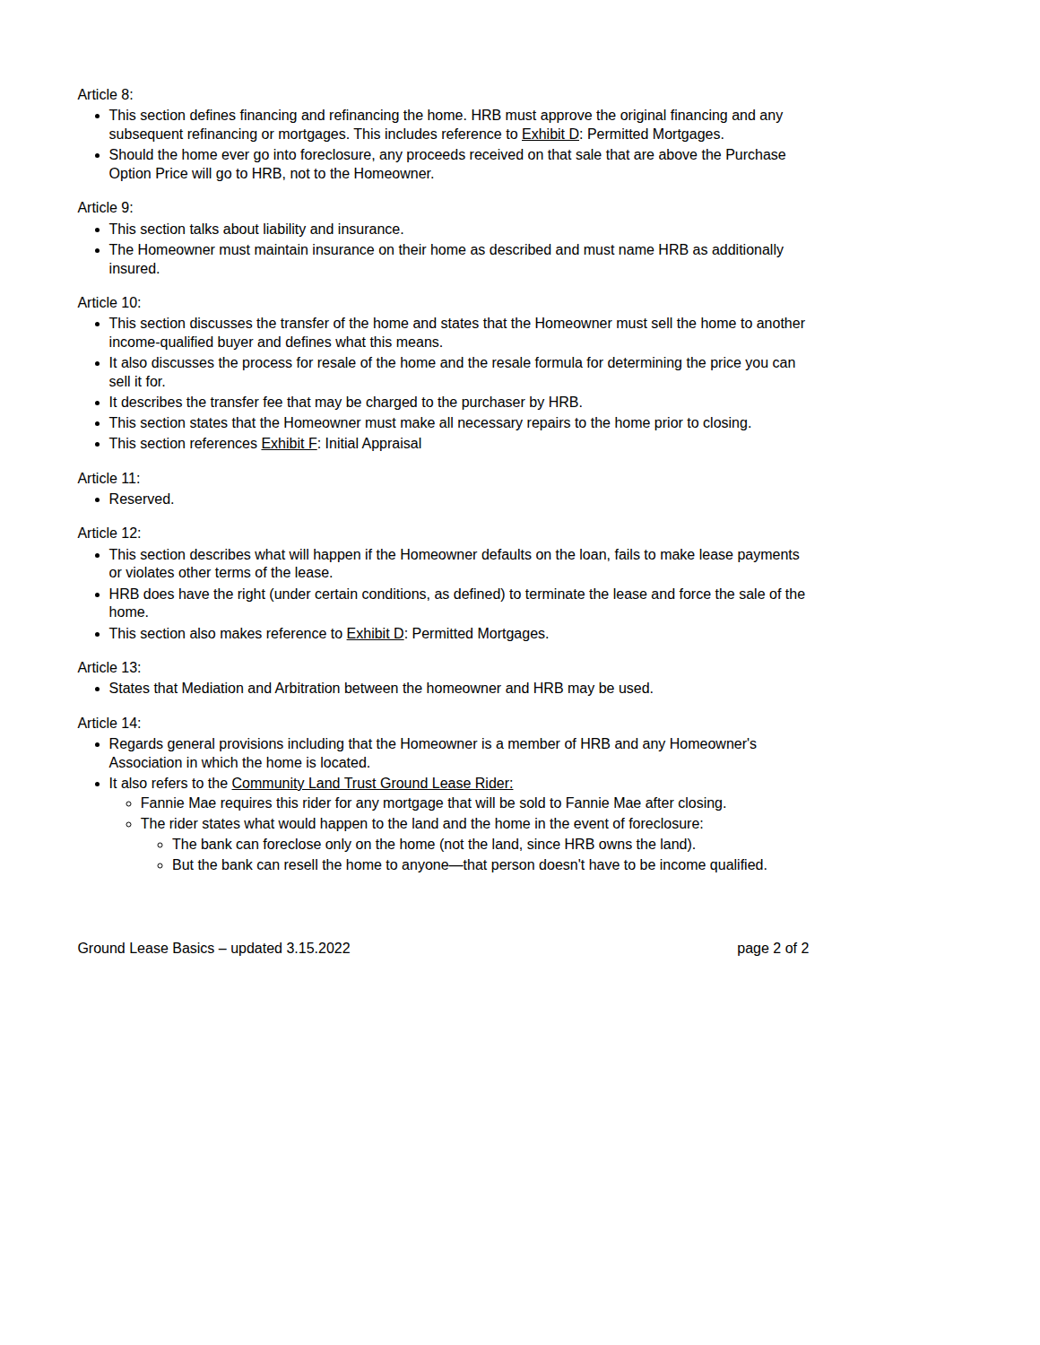Article 8:
This section defines financing and refinancing the home. HRB must approve the original financing and any subsequent refinancing or mortgages. This includes reference to Exhibit D: Permitted Mortgages.
Should the home ever go into foreclosure, any proceeds received on that sale that are above the Purchase Option Price will go to HRB, not to the Homeowner.
Article 9:
This section talks about liability and insurance.
The Homeowner must maintain insurance on their home as described and must name HRB as additionally insured.
Article 10:
This section discusses the transfer of the home and states that the Homeowner must sell the home to another income-qualified buyer and defines what this means.
It also discusses the process for resale of the home and the resale formula for determining the price you can sell it for.
It describes the transfer fee that may be charged to the purchaser by HRB.
This section states that the Homeowner must make all necessary repairs to the home prior to closing.
This section references Exhibit F: Initial Appraisal
Article 11:
Reserved.
Article 12:
This section describes what will happen if the Homeowner defaults on the loan, fails to make lease payments or violates other terms of the lease.
HRB does have the right (under certain conditions, as defined) to terminate the lease and force the sale of the home.
This section also makes reference to Exhibit D: Permitted Mortgages.
Article 13:
States that Mediation and Arbitration between the homeowner and HRB may be used.
Article 14:
Regards general provisions including that the Homeowner is a member of HRB and any Homeowner's Association in which the home is located.
It also refers to the Community Land Trust Ground Lease Rider:
Fannie Mae requires this rider for any mortgage that will be sold to Fannie Mae after closing.
The rider states what would happen to the land and the home in the event of foreclosure:
The bank can foreclose only on the home (not the land, since HRB owns the land).
But the bank can resell the home to anyone—that person doesn't have to be income qualified.
Ground Lease Basics – updated 3.15.2022 page 2 of 2